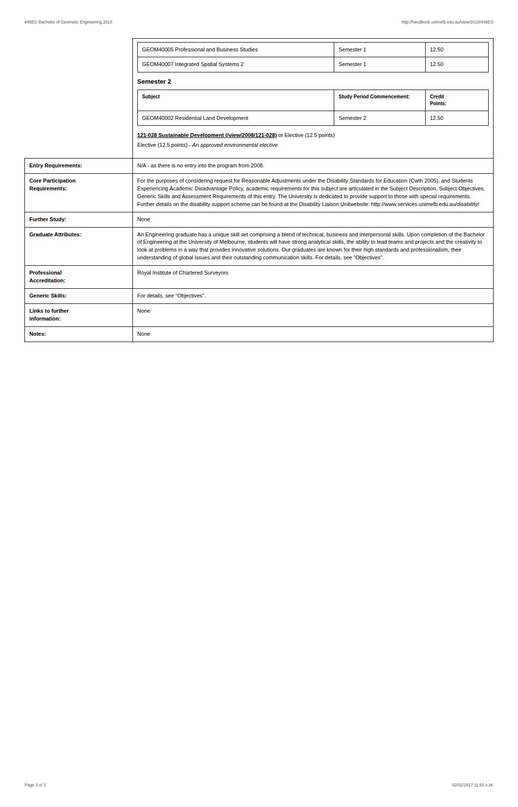445EG Bachelor of Geomatic Engineering,2010
http://handbook.unimelb.edu.au/view/2010/445EG
| | / GEOM40005 Professional and Business Studies / Semester 1 / 12.50 / / GEOM40007 Integrated Spatial Systems 2 / Semester 1 / 12.50 / Semester 2 / Subject / Study Period Commencement: / Credit Points: / / --- / --- / --- / / GEOM40002 Residential Land Development / Semester 2 / 12.50 / 121-028 Sustainable Development (/view/2008/121-028) or Elective (12.5 points) Elective (12.5 points) - An approved environmental elective |
| Entry Requirements: | N/A - as there is no entry into the program from 2008. |
| Core Participation Requirements: | For the purposes of considering request for Reasonable Adjustments under the Disability Standards for Education (Cwth 2005), and Students Experiencing Academic Disadvantage Policy, academic requirements for this subject are articulated in the Subject Description, Subject Objectives, Generic Skills and Assessment Requirements of this entry. The University is dedicated to provide support to those with special requirements. Further details on the disability support scheme can be found at the Disability Liaison Unitwebsite: http://www.services.unimelb.edu.au/disability/ |
| Further Study: | None |
| Graduate Attributes: | An Engineering graduate has a unique skill set comprising a blend of technical, business and interpersonal skills. Upon completion of the Bachelor of Engineering at the University of Melbourne, students will have strong analytical skills, the ability to lead teams and projects and the creativity to look at problems in a way that provides innovative solutions. Our graduates are known for their high standards and professionalism, their understanding of global issues and their outstanding communication skills. For details, see “Objectives”. |
| Professional Accreditation: | Royal Institute of Chartered Surveyors |
| Generic Skills: | For details, see “Objectives”. |
| Links to further information: | None |
| Notes: | None |
Page 3 of 3
02/02/2017 11:50 A.M.